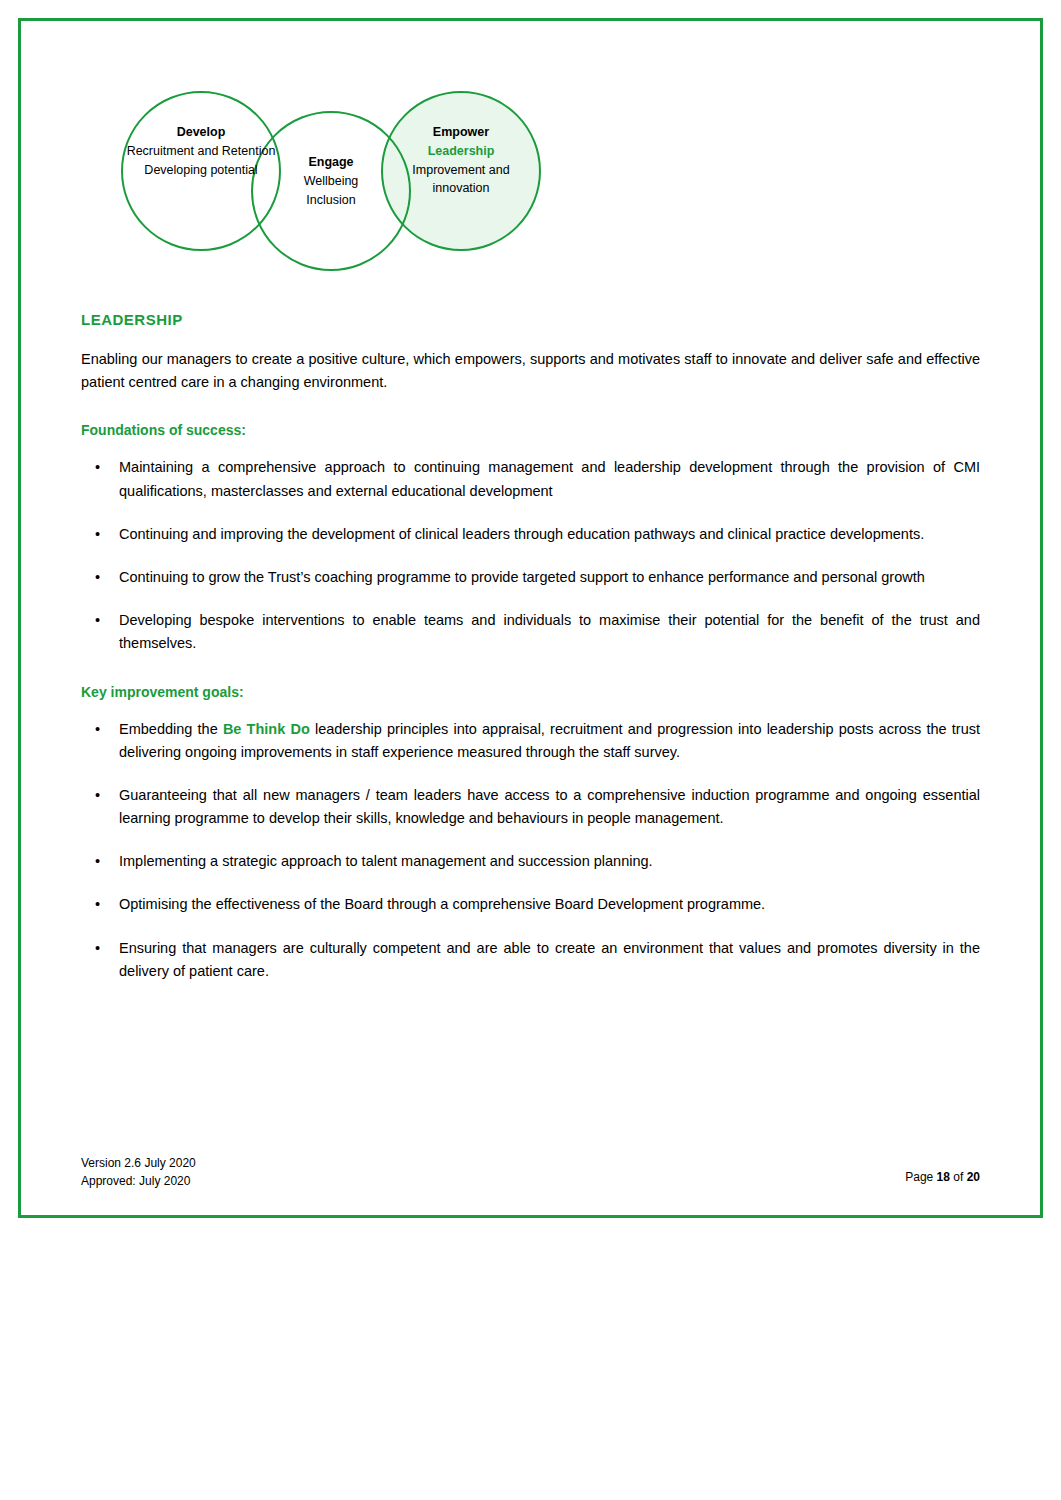Empower
Leadership
Improvement and innovation
Engage
Wellbeing
Inclusion
Develop
Recruitment and Retention
Developing potential
LEADERSHIP
Enabling our managers to create a positive culture, which empowers, supports and motivates staff to innovate and deliver safe and effective patient centred care in a changing environment.
Foundations of success:
Maintaining a comprehensive approach to continuing management and leadership development through the provision of CMI qualifications, masterclasses and external educational development
Continuing and improving the development of clinical leaders through education pathways and clinical practice developments.
Continuing to grow the Trust’s coaching programme to provide targeted support to enhance performance and personal growth
Developing bespoke interventions to enable teams and individuals to maximise their potential for the benefit of the trust and themselves.
Key improvement goals:
Embedding the Be Think Do leadership principles into appraisal, recruitment and progression into leadership posts across the trust delivering ongoing improvements in staff experience measured through the staff survey.
Guaranteeing that all new managers / team leaders have access to a comprehensive induction programme and ongoing essential learning programme to develop their skills, knowledge and behaviours in people management.
Implementing a strategic approach to talent management and succession planning.
Optimising the effectiveness of the Board through a comprehensive Board Development programme.
Ensuring that managers are culturally competent and are able to create an environment that values and promotes diversity in the delivery of patient care.
Version 2.6 July 2020
Approved: July 2020
Page 18 of 20